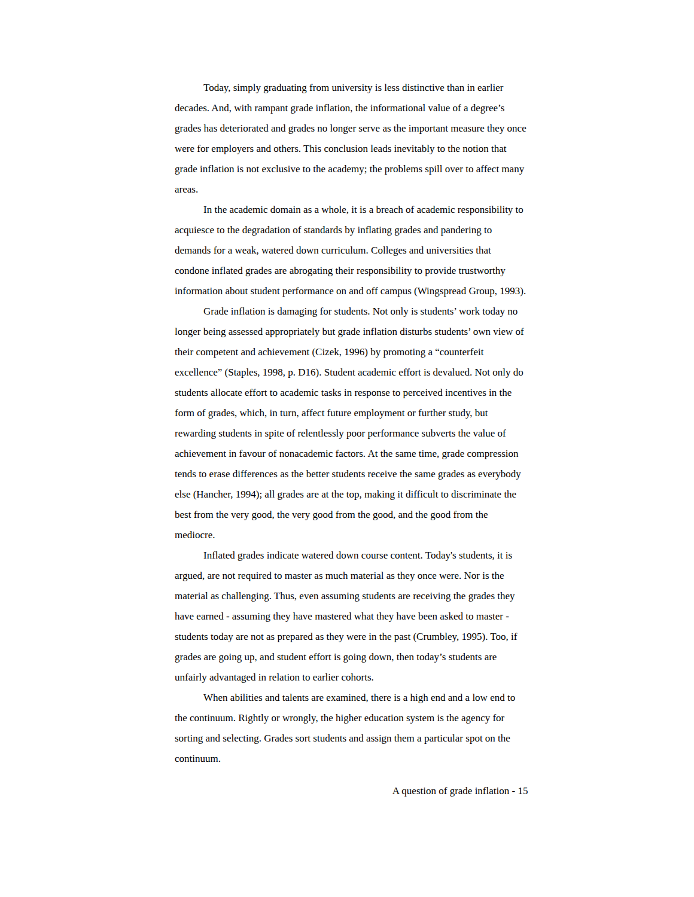Today, simply graduating from university is less distinctive than in earlier decades. And, with rampant grade inflation, the informational value of a degree’s grades has deteriorated and grades no longer serve as the important measure they once were for employers and others. This conclusion leads inevitably to the notion that grade inflation is not exclusive to the academy; the problems spill over to affect many areas.
In the academic domain as a whole, it is a breach of academic responsibility to acquiesce to the degradation of standards by inflating grades and pandering to demands for a weak, watered down curriculum. Colleges and universities that condone inflated grades are abrogating their responsibility to provide trustworthy information about student performance on and off campus (Wingspread Group, 1993).
Grade inflation is damaging for students. Not only is students’ work today no longer being assessed appropriately but grade inflation disturbs students’ own view of their competent and achievement (Cizek, 1996) by promoting a “counterfeit excellence” (Staples, 1998, p. D16). Student academic effort is devalued. Not only do students allocate effort to academic tasks in response to perceived incentives in the form of grades, which, in turn, affect future employment or further study, but rewarding students in spite of relentlessly poor performance subverts the value of achievement in favour of nonacademic factors. At the same time, grade compression tends to erase differences as the better students receive the same grades as everybody else (Hancher, 1994); all grades are at the top, making it difficult to discriminate the best from the very good, the very good from the good, and the good from the mediocre.
Inflated grades indicate watered down course content. Today's students, it is argued, are not required to master as much material as they once were. Nor is the material as challenging. Thus, even assuming students are receiving the grades they have earned - assuming they have mastered what they have been asked to master - students today are not as prepared as they were in the past (Crumbley, 1995). Too, if grades are going up, and student effort is going down, then today’s students are unfairly advantaged in relation to earlier cohorts.
When abilities and talents are examined, there is a high end and a low end to the continuum. Rightly or wrongly, the higher education system is the agency for sorting and selecting. Grades sort students and assign them a particular spot on the continuum.
A question of grade inflation - 15